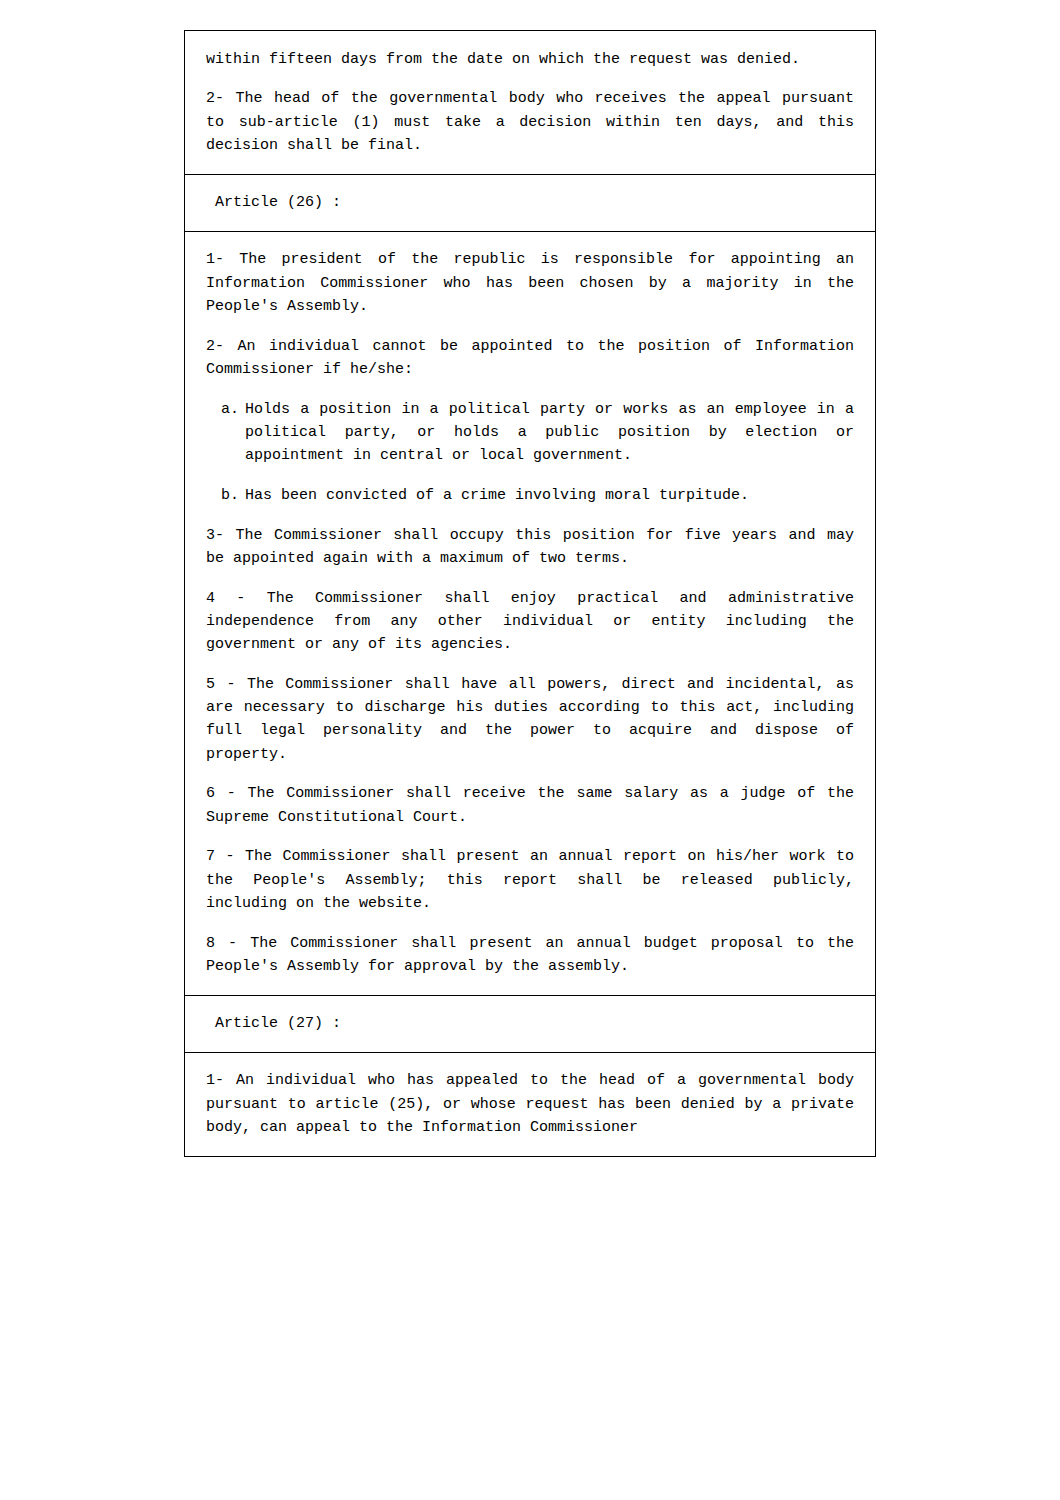within fifteen days from the date on which the request was denied.
2- The head of the governmental body who receives the appeal pursuant to sub-article (1) must take a decision within ten days, and this decision shall be final.
Article (26) :
1- The president of the republic is responsible for appointing an Information Commissioner who has been chosen by a majority in the People's Assembly.
2- An individual cannot be appointed to the position of Information Commissioner if he/she:
a. Holds a position in a political party or works as an employee in a political party, or holds a public position by election or appointment in central or local government.
b. Has been convicted of a crime involving moral turpitude.
3- The Commissioner shall occupy this position for five years and may be appointed again with a maximum of two terms.
4 - The Commissioner shall enjoy practical and administrative independence from any other individual or entity including the government or any of its agencies.
5 - The Commissioner shall have all powers, direct and incidental, as are necessary to discharge his duties according to this act, including full legal personality and the power to acquire and dispose of property.
6 - The Commissioner shall receive the same salary as a judge of the Supreme Constitutional Court.
7 - The Commissioner shall present an annual report on his/her work to the People's Assembly; this report shall be released publicly, including on the website.
8 - The Commissioner shall present an annual budget proposal to the People's Assembly for approval by the assembly.
Article (27) :
1- An individual who has appealed to the head of a governmental body pursuant to article (25), or whose request has been denied by a private body, can appeal to the Information Commissioner